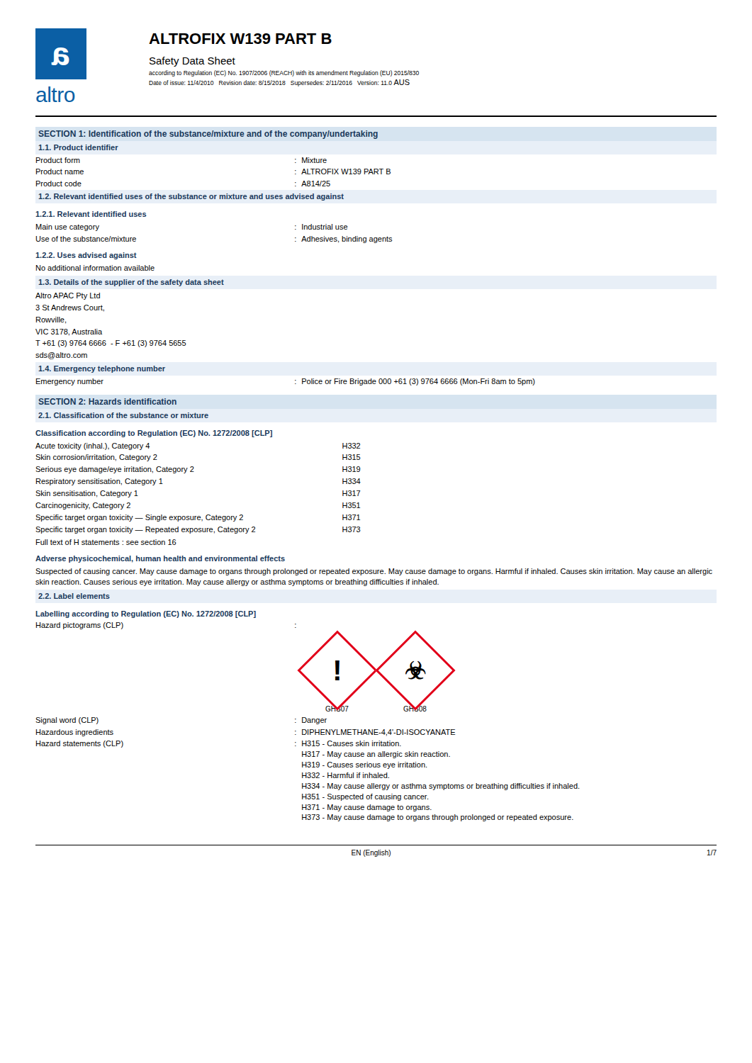a
altro
ALTROFIX W139 PART B
Safety Data Sheet
according to Regulation (EC) No. 1907/2006 (REACH) with its amendment Regulation (EU) 2015/830
Date of issue: 11/4/2010 Revision date: 8/15/2018 Supersedes: 2/11/2016 Version: 11.0 AUS
SECTION 1: Identification of the substance/mixture and of the company/undertaking
1.1. Product identifier
| Product form | : | Mixture |
| Product name | : | ALTROFIX W139 PART B |
| Product code | : | A814/25 |
1.2. Relevant identified uses of the substance or mixture and uses advised against
1.2.1. Relevant identified uses
| Main use category | : | Industrial use |
| Use of the substance/mixture | : | Adhesives, binding agents |
1.2.2. Uses advised against
No additional information available
1.3. Details of the supplier of the safety data sheet
Altro APAC Pty Ltd
3 St Andrews Court,
Rowville,
VIC 3178, Australia
T +61 (3) 9764 6666 - F +61 (3) 9764 5655
sds@altro.com
1.4. Emergency telephone number
| Emergency number | : | Police or Fire Brigade 000 +61 (3) 9764 6666 (Mon-Fri 8am to 5pm) |
SECTION 2: Hazards identification
2.1. Classification of the substance or mixture
Classification according to Regulation (EC) No. 1272/2008 [CLP]
| Acute toxicity (inhal.), Category 4 | H332 |
| Skin corrosion/irritation, Category 2 | H315 |
| Serious eye damage/eye irritation, Category 2 | H319 |
| Respiratory sensitisation, Category 1 | H334 |
| Skin sensitisation, Category 1 | H317 |
| Carcinogenicity, Category 2 | H351 |
| Specific target organ toxicity — Single exposure, Category 2 | H371 |
| Specific target organ toxicity — Repeated exposure, Category 2 | H373 |
Full text of H statements : see section 16
Adverse physicochemical, human health and environmental effects
Suspected of causing cancer. May cause damage to organs through prolonged or repeated exposure. May cause damage to organs. Harmful if inhaled. Causes skin irritation. May cause an allergic skin reaction. Causes serious eye irritation. May cause allergy or asthma symptoms or breathing difficulties if inhaled.
2.2. Label elements
Labelling according to Regulation (EC) No. 1272/2008 [CLP]
Hazard pictograms (CLP)
:
!
GHS07
☣
GHS08
| Signal word (CLP) | : | Danger |
| Hazardous ingredients | : | DIPHENYLMETHANE-4,4'-DI-ISOCYANATE |
| Hazard statements (CLP) | : | H315 - Causes skin irritation. H317 - May cause an allergic skin reaction. H319 - Causes serious eye irritation. H332 - Harmful if inhaled. H334 - May cause allergy or asthma symptoms or breathing difficulties if inhaled. H351 - Suspected of causing cancer. H371 - May cause damage to organs. H373 - May cause damage to organs through prolonged or repeated exposure. |
EN (English)
1/7